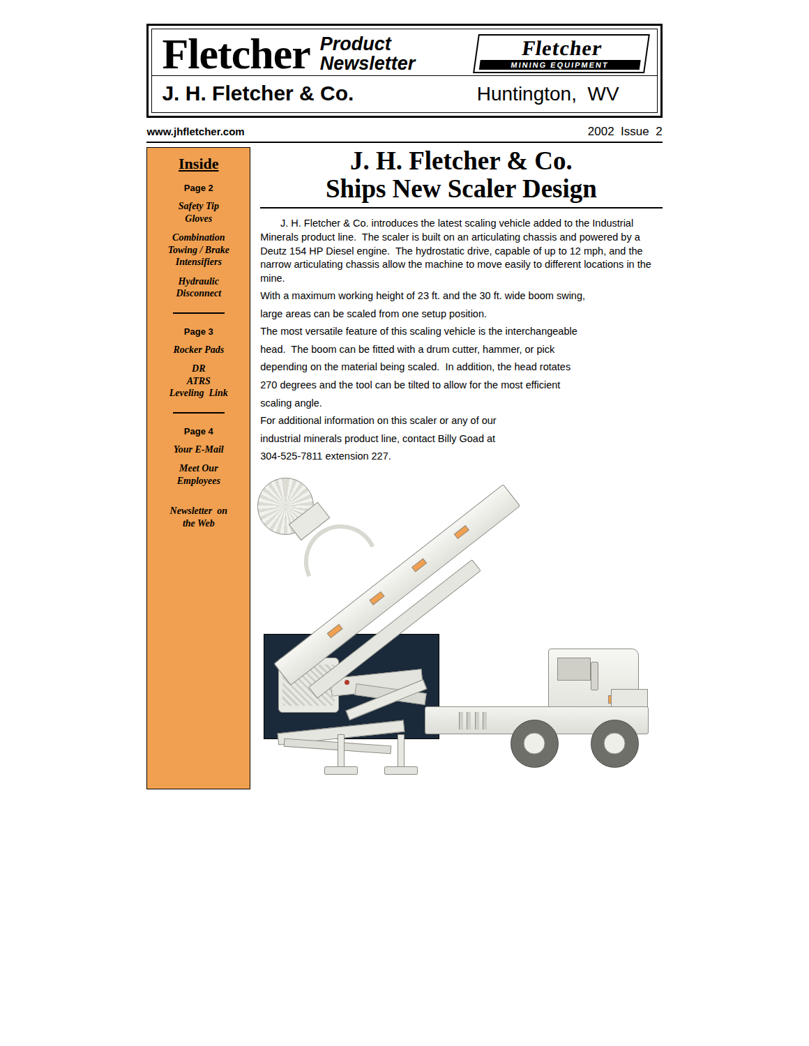Fletcher Product
Newsletter
Fletcher
MINING EQUIPMENT
J. H. Fletcher & Co. Huntington, WV
www.jhfletcher.com 2002 Issue 2
Inside
Page 2
Safety Tip
Gloves
Combination
Towing / Brake
Intensifiers
Hydraulic
Disconnect
Page 3
Rocker Pads
DR
ATRS
Leveling Link
Page 4
Your E-Mail
Meet Our
Employees
Newsletter on
the Web
J. H. Fletcher & Co.
Ships New Scaler Design
J. H. Fletcher & Co. introduces the latest scaling vehicle added to the Industrial Minerals product line. The scaler is built on an articulating chassis and powered by a Deutz 154 HP Diesel engine. The hydrostatic drive, capable of up to 12 mph, and the narrow articulating chassis allow the machine to move easily to different locations in the mine.
With a maximum working height of 23 ft. and the 30 ft. wide boom swing,
large areas can be scaled from one setup position.
The most versatile feature of this scaling vehicle is the interchangeable
head. The boom can be fitted with a drum cutter, hammer, or pick
depending on the material being scaled. In addition, the head rotates
270 degrees and the tool can be tilted to allow for the most efficient
scaling angle.
For additional information on this scaler or any of our
industrial minerals product line, contact Billy Goad at
304-525-7811 extension 227.